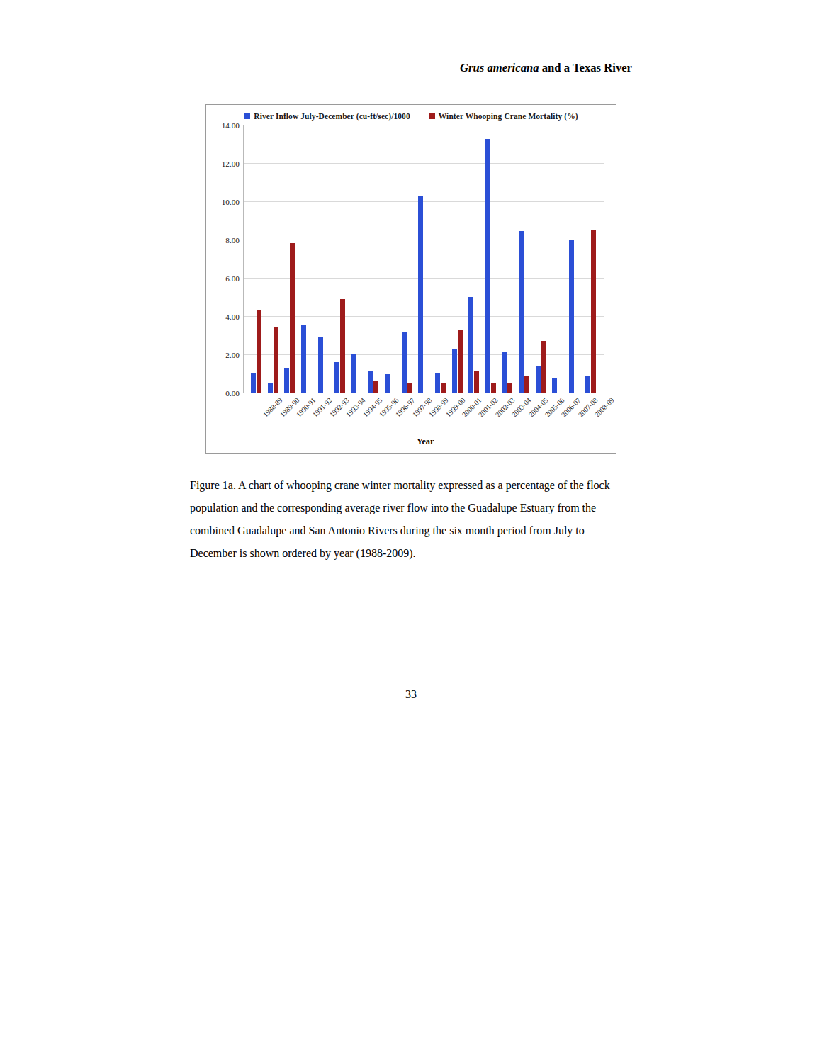Grus americana and a Texas River
River Inflow July-December (cu-ft/sec)/1000 Winter Whooping Crane Mortality (%)
14.00
12.00
10.00
8.00
6.00
4.00
2.00
0.00
1988-89 1989-90 1990-91 1991-92 1992-93 1993-94 1994-95 1995-96 1996-97 1997-98 1998-99 1999-00 2000-01 2001-02 2002-03 2003-04 2004-05 2005-06 2006-07 2007-08 2008-09
Year
Figure 1a. A chart of whooping crane winter mortality expressed as a percentage of the flock population and the corresponding average river flow into the Guadalupe Estuary from the combined Guadalupe and San Antonio Rivers during the six month period from July to December is shown ordered by year (1988-2009).
33